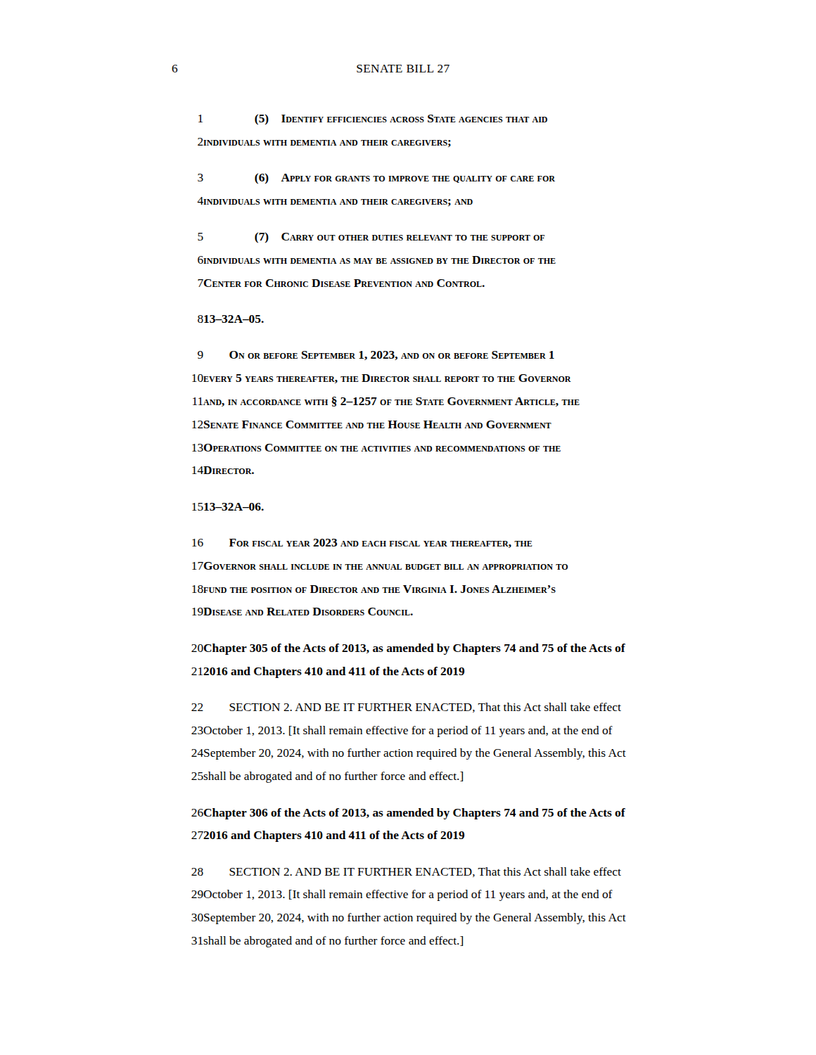6
SENATE BILL 27
| 1 | (5) Identify efficiencies across State agencies that aid |
| 2 | individuals with dementia and their caregivers; |
| 3 | (6) Apply for grants to improve the quality of care for |
| 4 | individuals with dementia and their caregivers; and |
| 5 | (7) Carry out other duties relevant to the support of |
| 6 | individuals with dementia as may be assigned by the Director of the |
| 7 | Center for Chronic Disease Prevention and Control. |
| 8 | 13–32A–05. |
| 9 | On or before September 1, 2023, and on or before September 1 |
| 10 | every 5 years thereafter, the Director shall report to the Governor |
| 11 | and, in accordance with § 2–1257 of the State Government Article, the |
| 12 | Senate Finance Committee and the House Health and Government |
| 13 | Operations Committee on the activities and recommendations of the |
| 14 | Director. |
| 15 | 13–32A–06. |
| 16 | For fiscal year 2023 and each fiscal year thereafter, the |
| 17 | Governor shall include in the annual budget bill an appropriation to |
| 18 | fund the position of Director and the Virginia I. Jones Alzheimer’s |
| 19 | Disease and Related Disorders Council. |
| 20 | Chapter 305 of the Acts of 2013, as amended by Chapters 74 and 75 of the Acts of |
| 21 | 2016 and Chapters 410 and 411 of the Acts of 2019 |
| 22 | SECTION 2. AND BE IT FURTHER ENACTED, That this Act shall take effect |
| 23 | October 1, 2013. [It shall remain effective for a period of 11 years and, at the end of |
| 24 | September 20, 2024, with no further action required by the General Assembly, this Act |
| 25 | shall be abrogated and of no further force and effect. ] |
| 26 | Chapter 306 of the Acts of 2013, as amended by Chapters 74 and 75 of the Acts of |
| 27 | 2016 and Chapters 410 and 411 of the Acts of 2019 |
| 28 | SECTION 2. AND BE IT FURTHER ENACTED, That this Act shall take effect |
| 29 | October 1, 2013. [It shall remain effective for a period of 11 years and, at the end of |
| 30 | September 20, 2024, with no further action required by the General Assembly, this Act |
| 31 | shall be abrogated and of no further force and effect. ] |